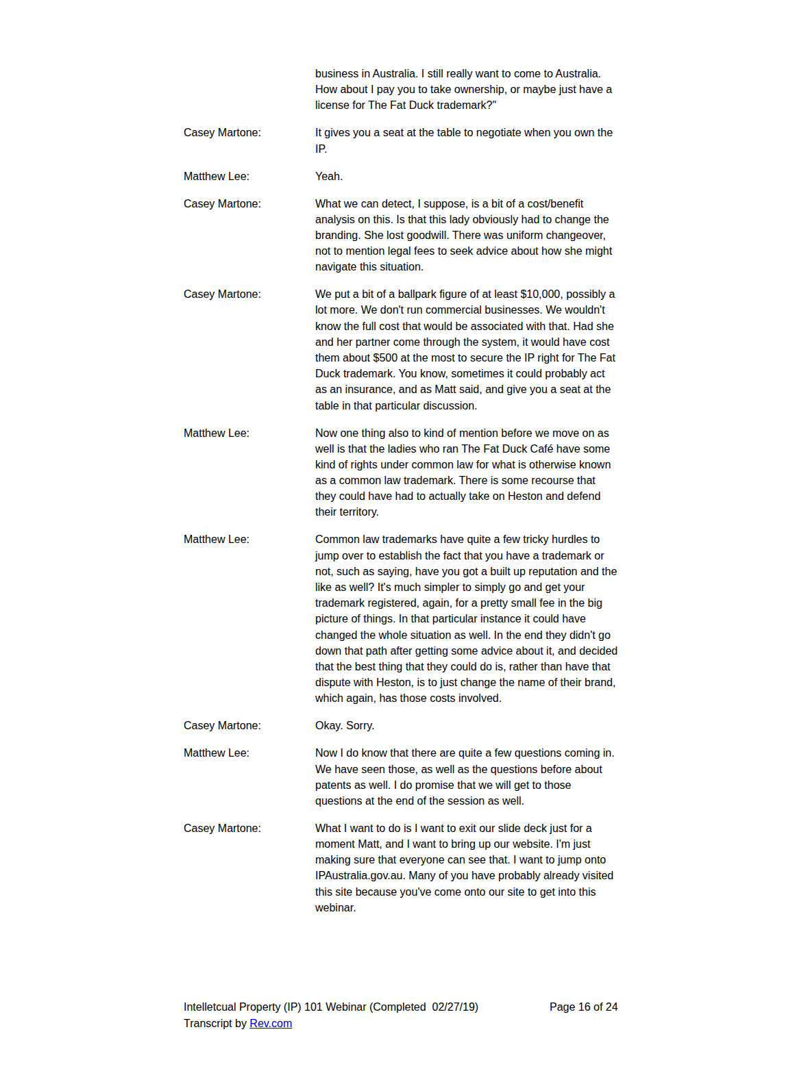| | business in Australia. I still really want to come to Australia. How about I pay you to take ownership, or maybe just have a license for The Fat Duck trademark?" |
| Casey Martone: | It gives you a seat at the table to negotiate when you own the IP. |
| Matthew Lee: | Yeah. |
| Casey Martone: | What we can detect, I suppose, is a bit of a cost/benefit analysis on this. Is that this lady obviously had to change the branding. She lost goodwill. There was uniform changeover, not to mention legal fees to seek advice about how she might navigate this situation. |
| Casey Martone: | We put a bit of a ballpark figure of at least $10,000, possibly a lot more. We don't run commercial businesses. We wouldn't know the full cost that would be associated with that. Had she and her partner come through the system, it would have cost them about $500 at the most to secure the IP right for The Fat Duck trademark. You know, sometimes it could probably act as an insurance, and as Matt said, and give you a seat at the table in that particular discussion. |
| Matthew Lee: | Now one thing also to kind of mention before we move on as well is that the ladies who ran The Fat Duck Café have some kind of rights under common law for what is otherwise known as a common law trademark. There is some recourse that they could have had to actually take on Heston and defend their territory. |
| Matthew Lee: | Common law trademarks have quite a few tricky hurdles to jump over to establish the fact that you have a trademark or not, such as saying, have you got a built up reputation and the like as well? It's much simpler to simply go and get your trademark registered, again, for a pretty small fee in the big picture of things. In that particular instance it could have changed the whole situation as well. In the end they didn't go down that path after getting some advice about it, and decided that the best thing that they could do is, rather than have that dispute with Heston, is to just change the name of their brand, which again, has those costs involved. |
| Casey Martone: | Okay. Sorry. |
| Matthew Lee: | Now I do know that there are quite a few questions coming in. We have seen those, as well as the questions before about patents as well. I do promise that we will get to those questions at the end of the session as well. |
| Casey Martone: | What I want to do is I want to exit our slide deck just for a moment Matt, and I want to bring up our website. I'm just making sure that everyone can see that. I want to jump onto IPAustralia.gov.au. Many of you have probably already visited this site because you've come onto our site to get into this webinar. |
Intelletcual Property (IP) 101 Webinar (Completed 02/27/19)
Transcript by Rev.com
Page 16 of 24